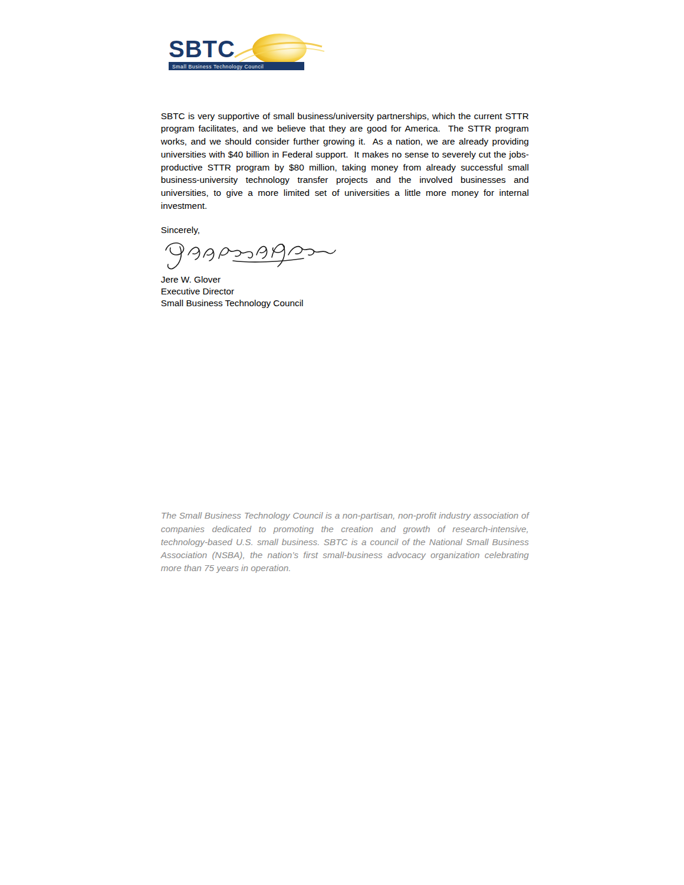SBTC Small Business Technology Council
SBTC is very supportive of small business/university partnerships, which the current STTR program facilitates, and we believe that they are good for America. The STTR program works, and we should consider further growing it. As a nation, we are already providing universities with $40 billion in Federal support. It makes no sense to severely cut the jobs-productive STTR program by $80 million, taking money from already successful small business-university technology transfer projects and the involved businesses and universities, to give a more limited set of universities a little more money for internal investment.
Sincerely,
Jere W. Glover
Executive Director
Small Business Technology Council
The Small Business Technology Council is a non-partisan, non-profit industry association of companies dedicated to promoting the creation and growth of research-intensive, technology-based U.S. small business. SBTC is a council of the National Small Business Association (NSBA), the nation’s first small-business advocacy organization celebrating more than 75 years in operation.